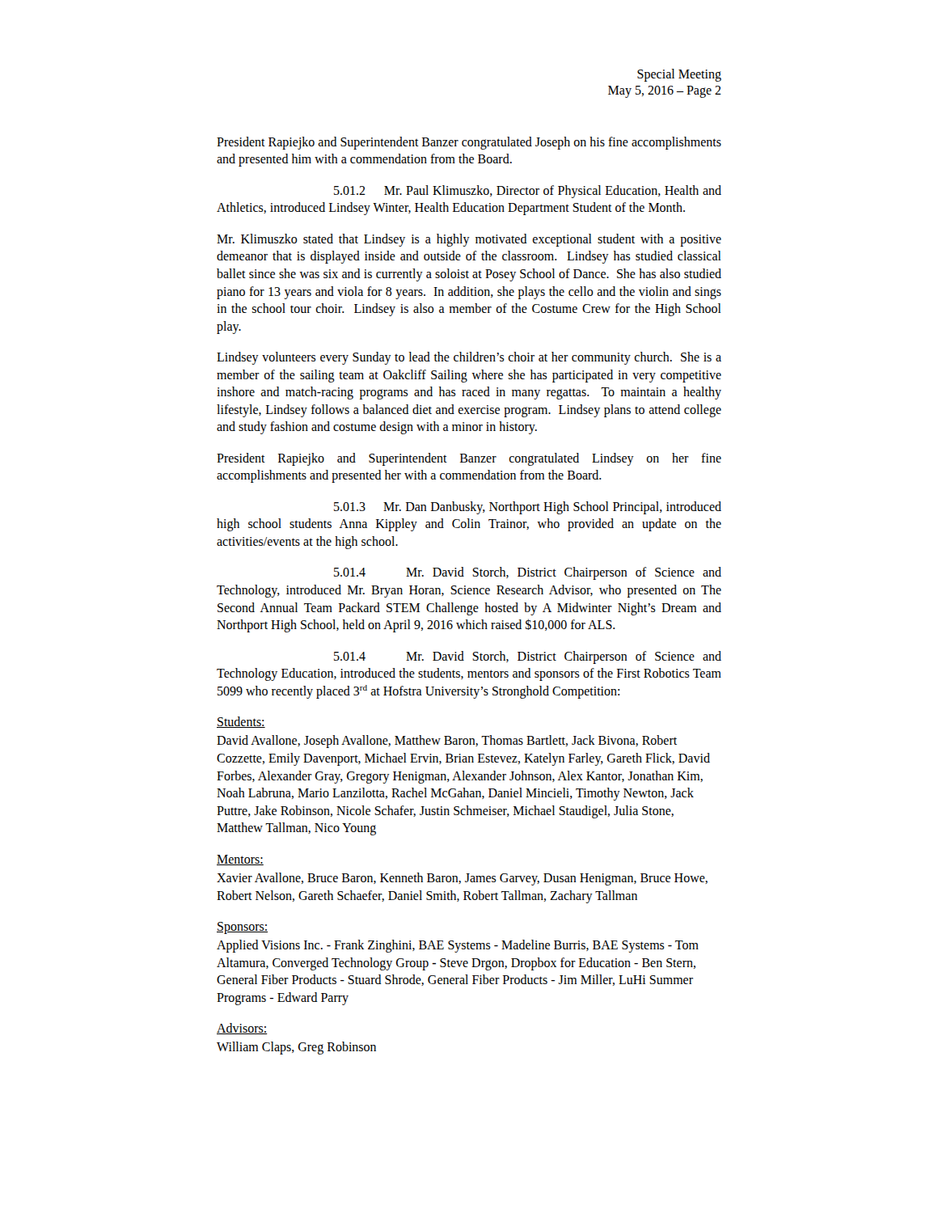Special Meeting
May 5, 2016 – Page 2
President Rapiejko and Superintendent Banzer congratulated Joseph on his fine accomplishments and presented him with a commendation from the Board.
5.01.2 Mr. Paul Klimuszko, Director of Physical Education, Health and Athletics, introduced Lindsey Winter, Health Education Department Student of the Month.
Mr. Klimuszko stated that Lindsey is a highly motivated exceptional student with a positive demeanor that is displayed inside and outside of the classroom. Lindsey has studied classical ballet since she was six and is currently a soloist at Posey School of Dance. She has also studied piano for 13 years and viola for 8 years. In addition, she plays the cello and the violin and sings in the school tour choir. Lindsey is also a member of the Costume Crew for the High School play.
Lindsey volunteers every Sunday to lead the children’s choir at her community church. She is a member of the sailing team at Oakcliff Sailing where she has participated in very competitive inshore and match-racing programs and has raced in many regattas. To maintain a healthy lifestyle, Lindsey follows a balanced diet and exercise program. Lindsey plans to attend college and study fashion and costume design with a minor in history.
President Rapiejko and Superintendent Banzer congratulated Lindsey on her fine accomplishments and presented her with a commendation from the Board.
5.01.3 Mr. Dan Danbusky, Northport High School Principal, introduced high school students Anna Kippley and Colin Trainor, who provided an update on the activities/events at the high school.
5.01.4 Mr. David Storch, District Chairperson of Science and Technology, introduced Mr. Bryan Horan, Science Research Advisor, who presented on The Second Annual Team Packard STEM Challenge hosted by A Midwinter Night’s Dream and Northport High School, held on April 9, 2016 which raised $10,000 for ALS.
5.01.4 Mr. David Storch, District Chairperson of Science and Technology Education, introduced the students, mentors and sponsors of the First Robotics Team 5099 who recently placed 3rd at Hofstra University’s Stronghold Competition:
Students:
David Avallone, Joseph Avallone, Matthew Baron, Thomas Bartlett, Jack Bivona, Robert Cozzette, Emily Davenport, Michael Ervin, Brian Estevez, Katelyn Farley, Gareth Flick, David Forbes, Alexander Gray, Gregory Henigman, Alexander Johnson, Alex Kantor, Jonathan Kim, Noah Labruna, Mario Lanzilotta, Rachel McGahan, Daniel Mincieli, Timothy Newton, Jack Puttre, Jake Robinson, Nicole Schafer, Justin Schmeiser, Michael Staudigel, Julia Stone, Matthew Tallman, Nico Young
Mentors:
Xavier Avallone, Bruce Baron, Kenneth Baron, James Garvey, Dusan Henigman, Bruce Howe, Robert Nelson, Gareth Schaefer, Daniel Smith, Robert Tallman, Zachary Tallman
Sponsors:
Applied Visions Inc. - Frank Zinghini, BAE Systems - Madeline Burris, BAE Systems - Tom Altamura, Converged Technology Group - Steve Drgon, Dropbox for Education - Ben Stern, General Fiber Products - Stuard Shrode, General Fiber Products - Jim Miller, LuHi Summer Programs - Edward Parry
Advisors:
William Claps, Greg Robinson